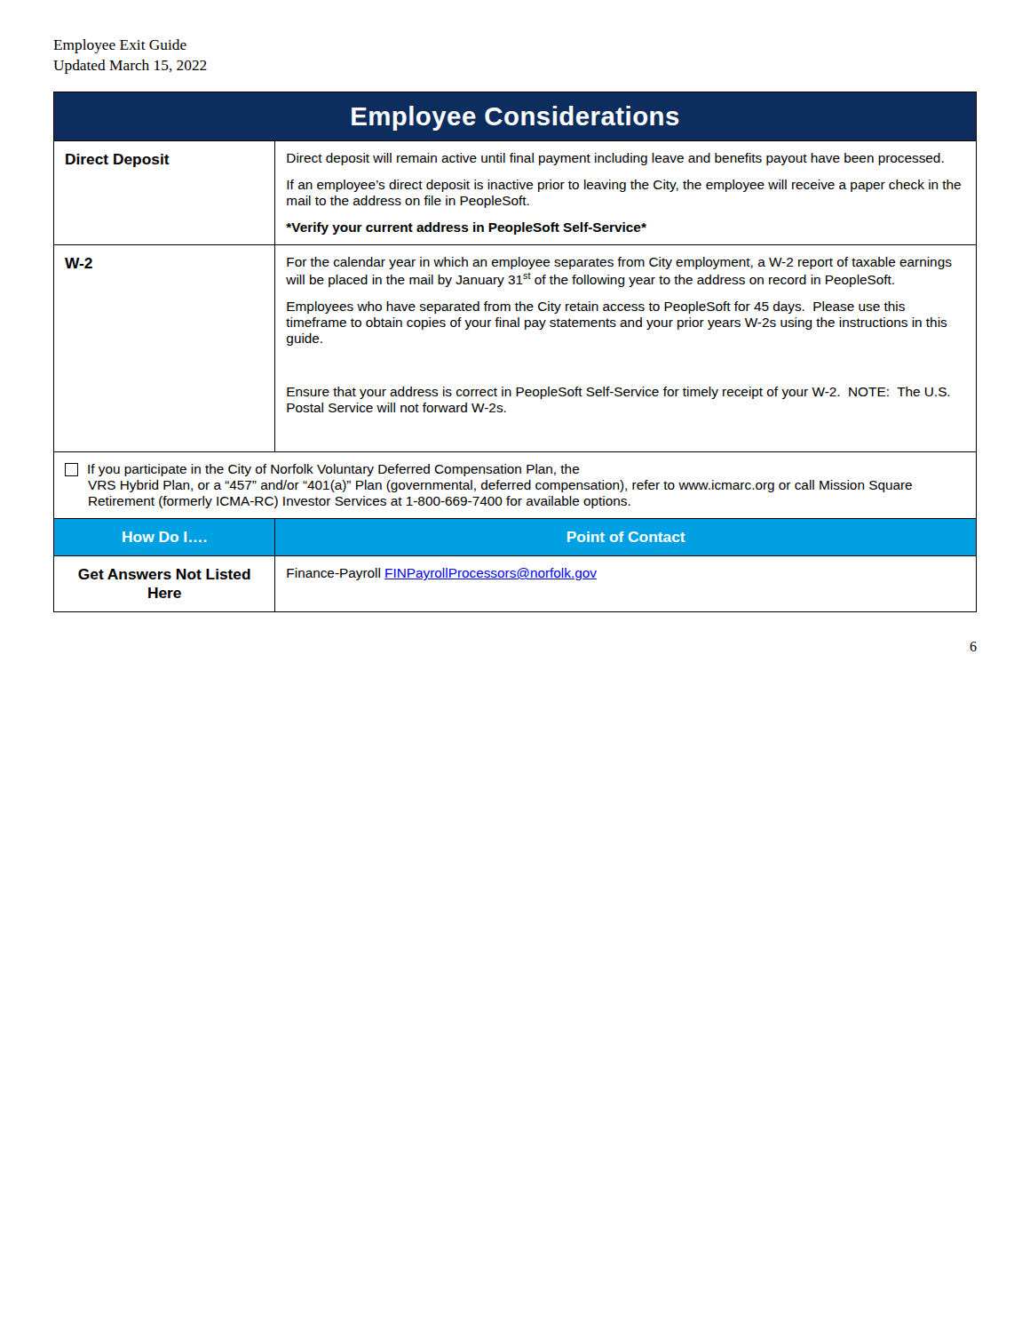Employee Exit Guide
Updated March 15, 2022
| Employee Considerations |
| Direct Deposit | Direct deposit will remain active until final payment including leave and benefits payout have been processed. If an employee’s direct deposit is inactive prior to leaving the City, the employee will receive a paper check in the mail to the address on file in PeopleSoft. *Verify your current address in PeopleSoft Self-Service* |
| W-2 | For the calendar year in which an employee separates from City employment, a W-2 report of taxable earnings will be placed in the mail by January 31 st of the following year to the address on record in PeopleSoft. Employees who have separated from the City retain access to PeopleSoft for 45 days. Please use this timeframe to obtain copies of your final pay statements and your prior years W-2s using the instructions in this guide. Ensure that your address is correct in PeopleSoft Self-Service for timely receipt of your W-2. NOTE: The U.S. Postal Service will not forward W-2s. |
| If you participate in the City of Norfolk Voluntary Deferred Compensation Plan, the VRS Hybrid Plan, or a “457” and/or “401(a)” Plan (governmental, deferred compensation), refer to www.icmarc.org or call Mission Square Retirement (formerly ICMA-RC) Investor Services at 1-800-669-7400 for available options. |
| How Do I…. | Point of Contact |
| Get Answers Not Listed Here | Finance-Payroll FINPayrollProcessors@norfolk.gov |
6